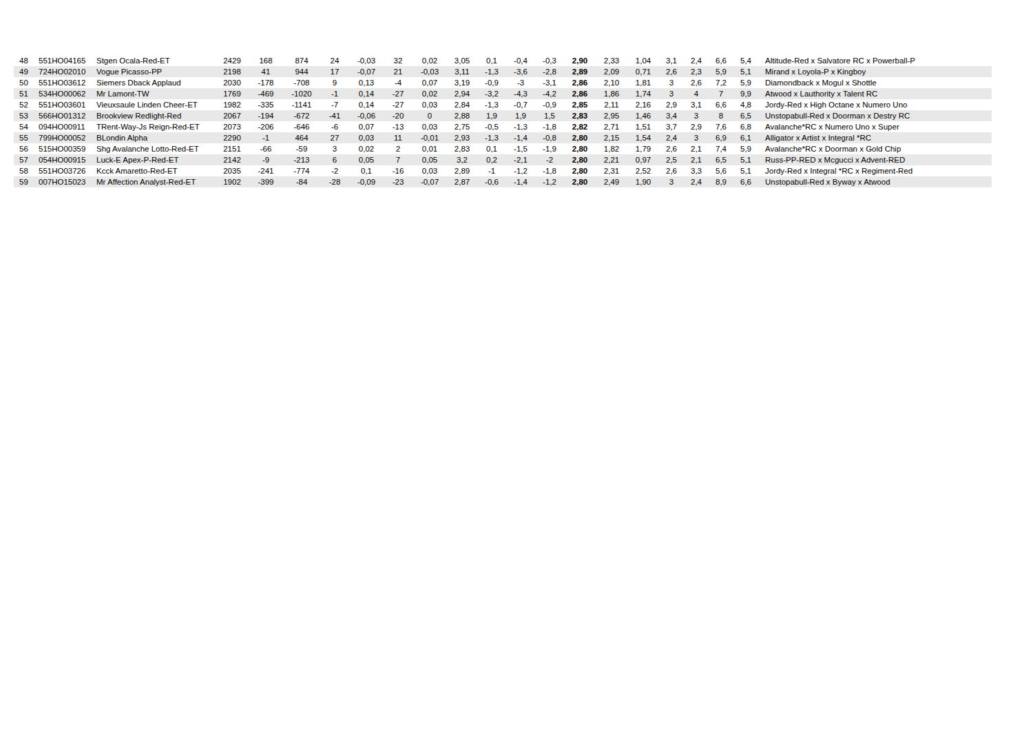| 48 | 551HO04165 | Stgen Ocala-Red-ET | 2429 | 168 | 874 | 24 | -0,03 | 32 | 0,02 | 3,05 | 0,1 | -0,4 | -0,3 | 2,90 | 2,33 | 1,04 | 3,1 | 2,4 | 6,6 | 5,4 | Altitude-Red x Salvatore RC x Powerball-P |
| 49 | 724HO02010 | Vogue Picasso-PP | 2198 | 41 | 944 | 17 | -0,07 | 21 | -0,03 | 3,11 | -1,3 | -3,6 | -2,8 | 2,89 | 2,09 | 0,71 | 2,6 | 2,3 | 5,9 | 5,1 | Mirand x Loyola-P x Kingboy |
| 50 | 551HO03612 | Siemers Dback Applaud | 2030 | -178 | -708 | 9 | 0,13 | -4 | 0,07 | 3,19 | -0,9 | -3 | -3,1 | 2,86 | 2,10 | 1,81 | 3 | 2,6 | 7,2 | 5,9 | Diamondback x Mogul x Shottle |
| 51 | 534HO00062 | Mr Lamont-TW | 1769 | -469 | -1020 | -1 | 0,14 | -27 | 0,02 | 2,94 | -3,2 | -4,3 | -4,2 | 2,86 | 1,86 | 1,74 | 3 | 4 | 7 | 9,9 | Atwood x Lauthority x Talent RC |
| 52 | 551HO03601 | Vieuxsaule Linden Cheer-ET | 1982 | -335 | -1141 | -7 | 0,14 | -27 | 0,03 | 2,84 | -1,3 | -0,7 | -0,9 | 2,85 | 2,11 | 2,16 | 2,9 | 3,1 | 6,6 | 4,8 | Jordy-Red x High Octane x Numero Uno |
| 53 | 566HO01312 | Brookview Redlight-Red | 2067 | -194 | -672 | -41 | -0,06 | -20 | 0 | 2,88 | 1,9 | 1,9 | 1,5 | 2,83 | 2,95 | 1,46 | 3,4 | 3 | 8 | 6,5 | Unstopabull-Red x Doorman x Destry RC |
| 54 | 094HO00911 | TRent-Way-Js Reign-Red-ET | 2073 | -206 | -646 | -6 | 0,07 | -13 | 0,03 | 2,75 | -0,5 | -1,3 | -1,8 | 2,82 | 2,71 | 1,51 | 3,7 | 2,9 | 7,6 | 6,8 | Avalanche*RC x Numero Uno x Super |
| 55 | 799HO00052 | BLondin Alpha | 2290 | -1 | 464 | 27 | 0,03 | 11 | -0,01 | 2,93 | -1,3 | -1,4 | -0,8 | 2,80 | 2,15 | 1,54 | 2,4 | 3 | 6,9 | 6,1 | Alligator x Artist x Integral *RC |
| 56 | 515HO00359 | Shg Avalanche Lotto-Red-ET | 2151 | -66 | -59 | 3 | 0,02 | 2 | 0,01 | 2,83 | 0,1 | -1,5 | -1,9 | 2,80 | 1,82 | 1,79 | 2,6 | 2,1 | 7,4 | 5,9 | Avalanche*RC x Doorman x Gold Chip |
| 57 | 054HO00915 | Luck-E Apex-P-Red-ET | 2142 | -9 | -213 | 6 | 0,05 | 7 | 0,05 | 3,2 | 0,2 | -2,1 | -2 | 2,80 | 2,21 | 0,97 | 2,5 | 2,1 | 6,5 | 5,1 | Russ-PP-RED x Mcgucci x Advent-RED |
| 58 | 551HO03726 | Kcck Amaretto-Red-ET | 2035 | -241 | -774 | -2 | 0,1 | -16 | 0,03 | 2,89 | -1 | -1,2 | -1,8 | 2,80 | 2,31 | 2,52 | 2,6 | 3,3 | 5,6 | 5,1 | Jordy-Red x Integral *RC x Regiment-Red |
| 59 | 007HO15023 | Mr Affection Analyst-Red-ET | 1902 | -399 | -84 | -28 | -0,09 | -23 | -0,07 | 2,87 | -0,6 | -1,4 | -1,2 | 2,80 | 2,49 | 1,90 | 3 | 2,4 | 8,9 | 6,6 | Unstopabull-Red x Byway x Atwood |